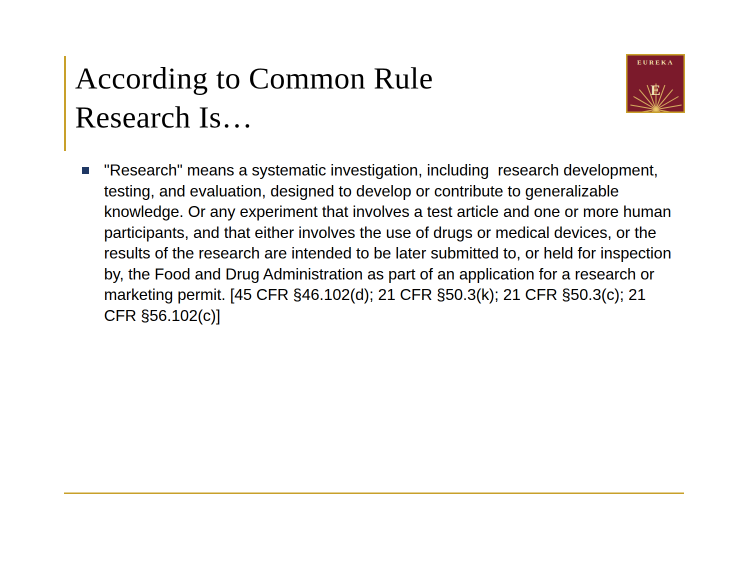According to Common Rule
Research Is…
EUREKA
E
"Research" means a systematic investigation, including research development, testing, and evaluation, designed to develop or contribute to generalizable knowledge. Or any experiment that involves a test article and one or more human participants, and that either involves the use of drugs or medical devices, or the results of the research are intended to be later submitted to, or held for inspection by, the Food and Drug Administration as part of an application for a research or marketing permit. [45 CFR §46.102(d); 21 CFR §50.3(k); 21 CFR §50.3(c); 21 CFR §56.102(c)]